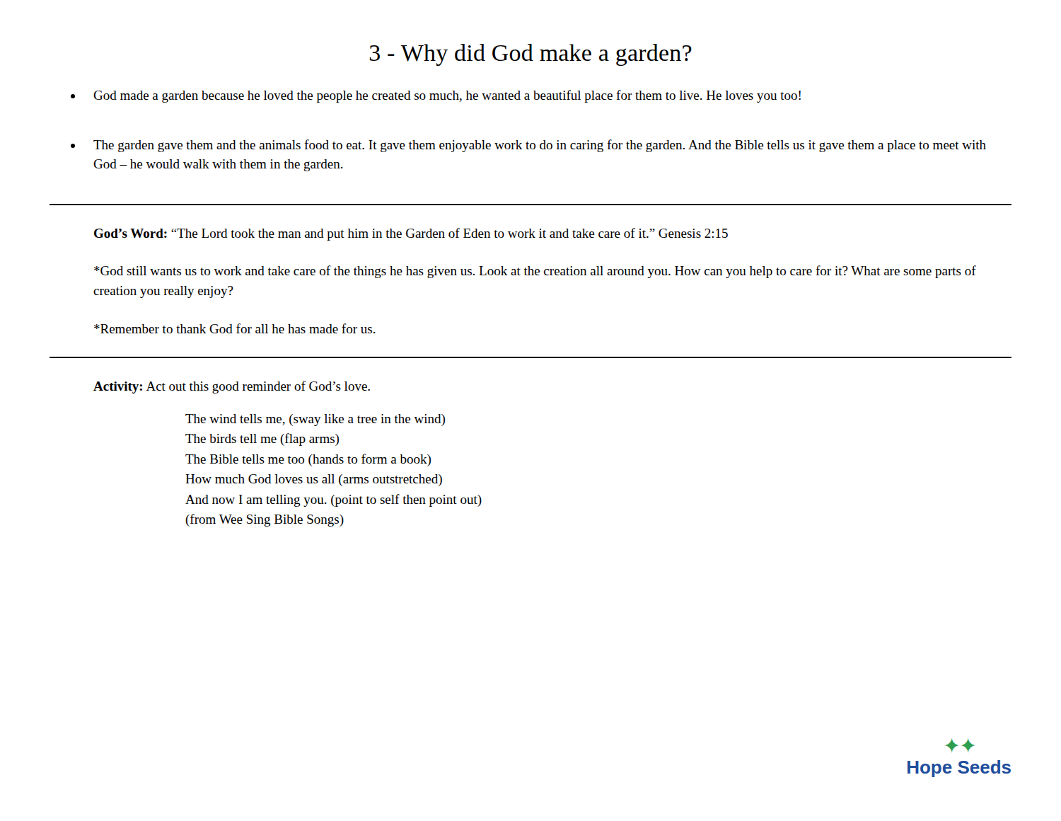3 - Why did God make a garden?
God made a garden because he loved the people he created so much, he wanted a beautiful place for them to live. He loves you too!
The garden gave them and the animals food to eat. It gave them enjoyable work to do in caring for the garden. And the Bible tells us it gave them a place to meet with God – he would walk with them in the garden.
God’s Word: “The Lord took the man and put him in the Garden of Eden to work it and take care of it.” Genesis 2:15
*God still wants us to work and take care of the things he has given us. Look at the creation all around you. How can you help to care for it? What are some parts of creation you really enjoy?
*Remember to thank God for all he has made for us.
Activity: Act out this good reminder of God’s love.
The wind tells me, (sway like a tree in the wind)
The birds tell me (flap arms)
The Bible tells me too (hands to form a book)
How much God loves us all (arms outstretched)
And now I am telling you. (point to self then point out)
(from Wee Sing Bible Songs)
✦✦
Hope Seeds